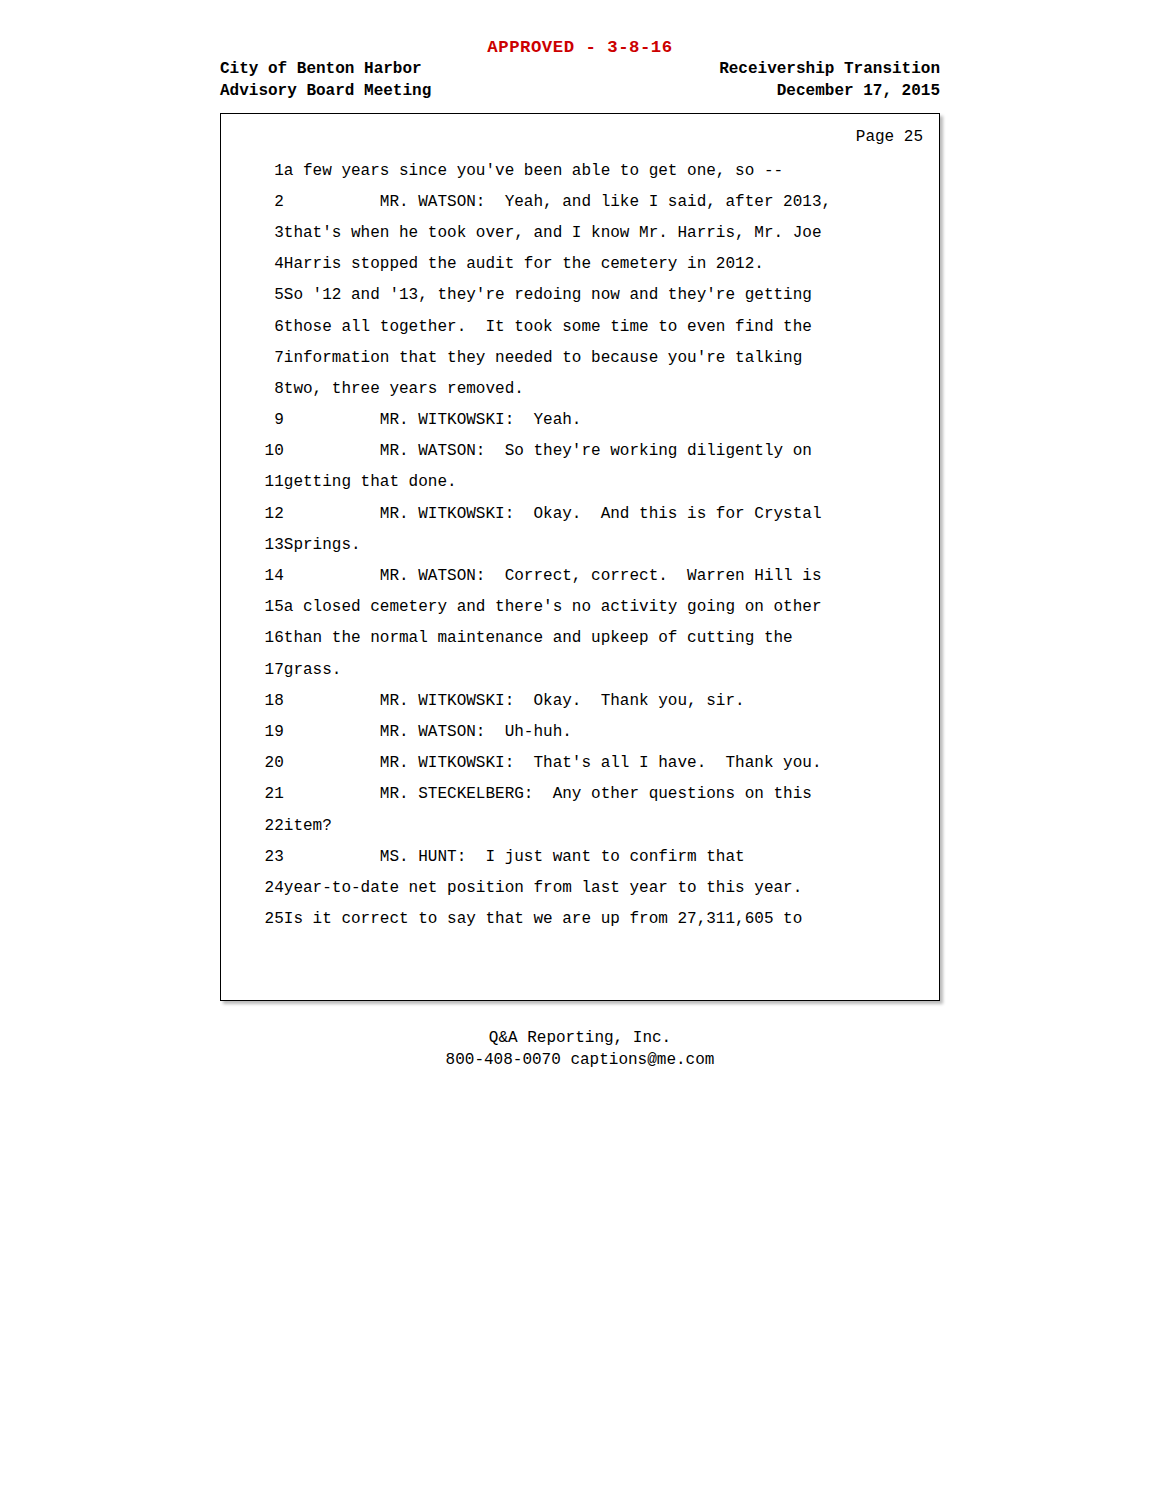APPROVED - 3-8-16
City of Benton Harbor Advisory Board Meeting
Receivership Transition December 17, 2015
Page 25
| 1 | a few years since you've been able to get one, so -- |
| 2 | MR. WATSON: Yeah, and like I said, after 2013, |
| 3 | that's when he took over, and I know Mr. Harris, Mr. Joe |
| 4 | Harris stopped the audit for the cemetery in 2012. |
| 5 | So '12 and '13, they're redoing now and they're getting |
| 6 | those all together. It took some time to even find the |
| 7 | information that they needed to because you're talking |
| 8 | two, three years removed. |
| 9 | MR. WITKOWSKI: Yeah. |
| 10 | MR. WATSON: So they're working diligently on |
| 11 | getting that done. |
| 12 | MR. WITKOWSKI: Okay. And this is for Crystal |
| 13 | Springs. |
| 14 | MR. WATSON: Correct, correct. Warren Hill is |
| 15 | a closed cemetery and there's no activity going on other |
| 16 | than the normal maintenance and upkeep of cutting the |
| 17 | grass. |
| 18 | MR. WITKOWSKI: Okay. Thank you, sir. |
| 19 | MR. WATSON: Uh-huh. |
| 20 | MR. WITKOWSKI: That's all I have. Thank you. |
| 21 | MR. STECKELBERG: Any other questions on this |
| 22 | item? |
| 23 | MS. HUNT: I just want to confirm that |
| 24 | year-to-date net position from last year to this year. |
| 25 | Is it correct to say that we are up from 27,311,605 to |
Q&A Reporting, Inc.
800-408-0070 captions@me.com